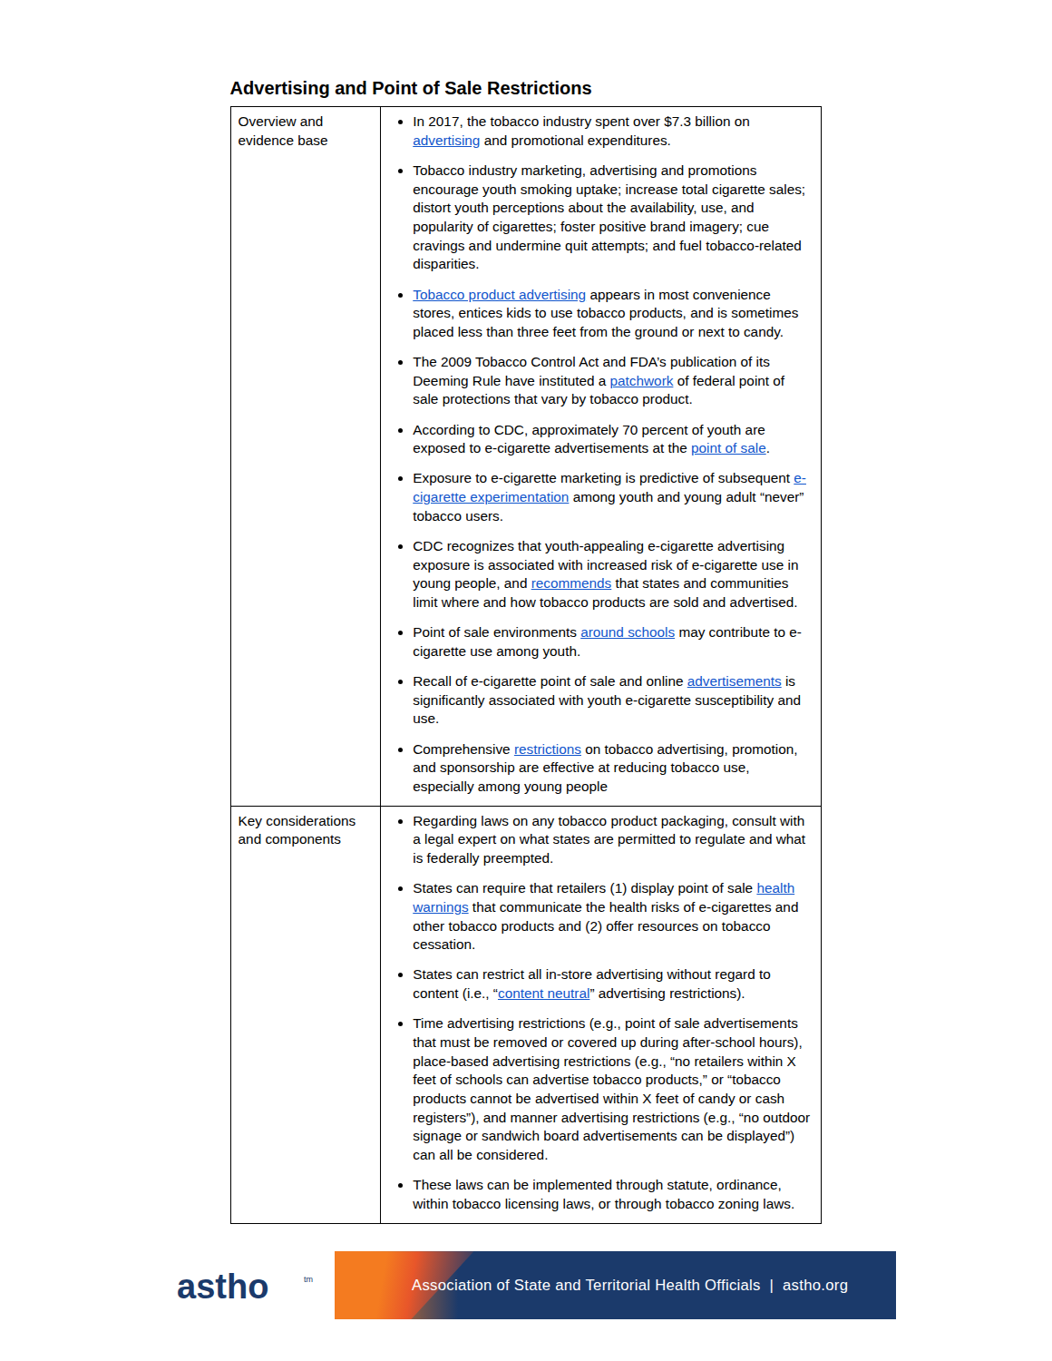Advertising and Point of Sale Restrictions
| Overview and evidence base | In 2017, the tobacco industry spent over $7.3 billion on advertising and promotional expenditures. Tobacco industry marketing, advertising and promotions encourage youth smoking uptake; increase total cigarette sales; distort youth perceptions about the availability, use, and popularity of cigarettes; foster positive brand imagery; cue cravings and undermine quit attempts; and fuel tobacco-related disparities. Tobacco product advertising appears in most convenience stores, entices kids to use tobacco products, and is sometimes placed less than three feet from the ground or next to candy. The 2009 Tobacco Control Act and FDA’s publication of its Deeming Rule have instituted a patchwork of federal point of sale protections that vary by tobacco product. According to CDC, approximately 70 percent of youth are exposed to e-cigarette advertisements at the point of sale . Exposure to e-cigarette marketing is predictive of subsequent e-cigarette experimentation among youth and young adult “never” tobacco users. CDC recognizes that youth-appealing e-cigarette advertising exposure is associated with increased risk of e-cigarette use in young people, and recommends that states and communities limit where and how tobacco products are sold and advertised. Point of sale environments around schools may contribute to e-cigarette use among youth. Recall of e-cigarette point of sale and online advertisements is significantly associated with youth e-cigarette susceptibility and use. Comprehensive restrictions on tobacco advertising, promotion, and sponsorship are effective at reducing tobacco use, especially among young people |
| Key considerations and components | Regarding laws on any tobacco product packaging, consult with a legal expert on what states are permitted to regulate and what is federally preempted. States can require that retailers (1) display point of sale health warnings that communicate the health risks of e-cigarettes and other tobacco products and (2) offer resources on tobacco cessation. States can restrict all in-store advertising without regard to content (i.e., “ content neutral ” advertising restrictions). Time advertising restrictions (e.g., point of sale advertisements that must be removed or covered up during after-school hours), place-based advertising restrictions (e.g., “no retailers within X feet of schools can advertise tobacco products,” or “tobacco products cannot be advertised within X feet of candy or cash registers”), and manner advertising restrictions (e.g., “no outdoor signage or sandwich board advertisements can be displayed”) can all be considered. These laws can be implemented through statute, ordinance, within tobacco licensing laws, or through tobacco zoning laws. |
astho tm
Association of State and Territorial Health Officials | astho.org